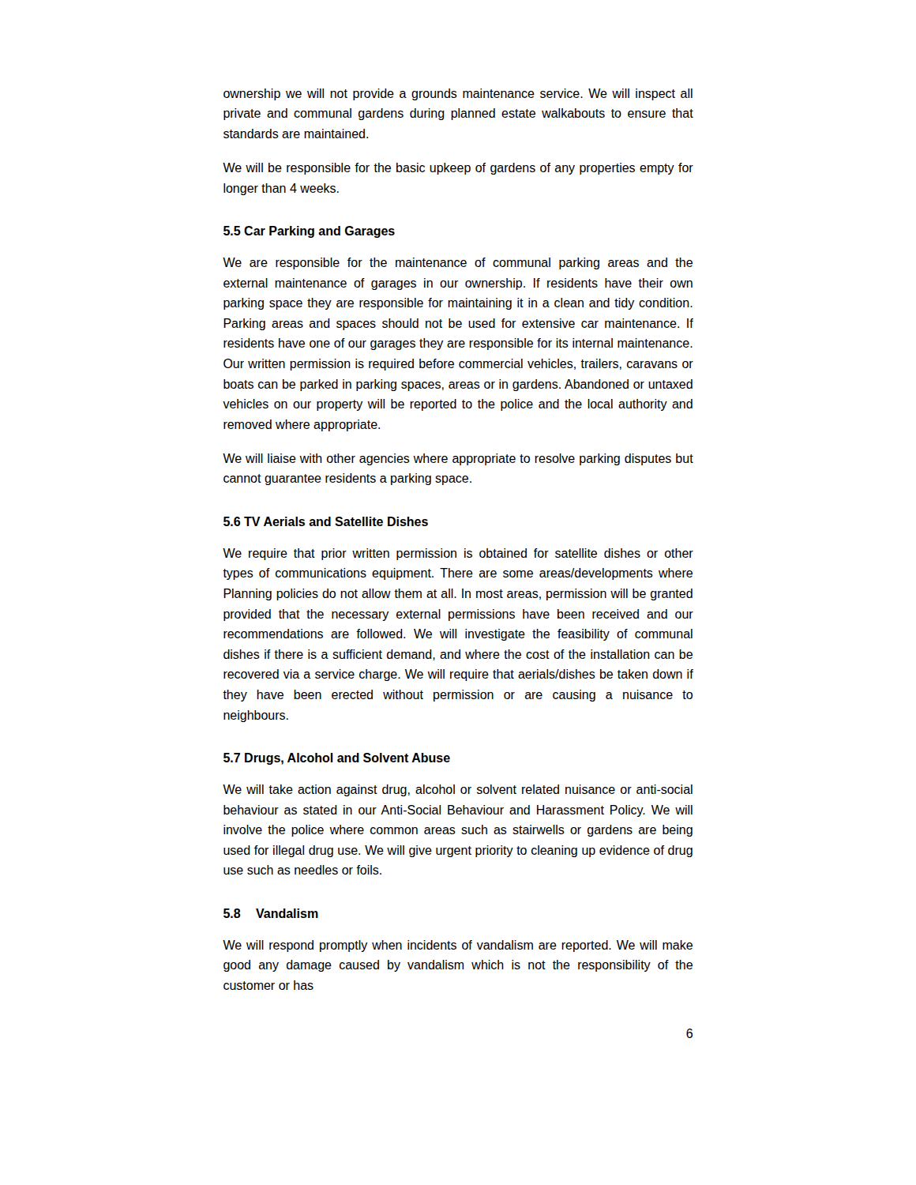ownership we will not provide a grounds maintenance service. We will inspect all private and communal gardens during planned estate walkabouts to ensure that standards are maintained.
We will be responsible for the basic upkeep of gardens of any properties empty for longer than 4 weeks.
5.5 Car Parking and Garages
We are responsible for the maintenance of communal parking areas and the external maintenance of garages in our ownership. If residents have their own parking space they are responsible for maintaining it in a clean and tidy condition. Parking areas and spaces should not be used for extensive car maintenance. If residents have one of our garages they are responsible for its internal maintenance. Our written permission is required before commercial vehicles, trailers, caravans or boats can be parked in parking spaces, areas or in gardens. Abandoned or untaxed vehicles on our property will be reported to the police and the local authority and removed where appropriate.
We will liaise with other agencies where appropriate to resolve parking disputes but cannot guarantee residents a parking space.
5.6 TV Aerials and Satellite Dishes
We require that prior written permission is obtained for satellite dishes or other types of communications equipment. There are some areas/developments where Planning policies do not allow them at all. In most areas, permission will be granted provided that the necessary external permissions have been received and our recommendations are followed. We will investigate the feasibility of communal dishes if there is a sufficient demand, and where the cost of the installation can be recovered via a service charge. We will require that aerials/dishes be taken down if they have been erected without permission or are causing a nuisance to neighbours.
5.7 Drugs, Alcohol and Solvent Abuse
We will take action against drug, alcohol or solvent related nuisance or anti-social behaviour as stated in our Anti-Social Behaviour and Harassment Policy. We will involve the police where common areas such as stairwells or gardens are being used for illegal drug use. We will give urgent priority to cleaning up evidence of drug use such as needles or foils.
5.8 Vandalism
We will respond promptly when incidents of vandalism are reported. We will make good any damage caused by vandalism which is not the responsibility of the customer or has
6